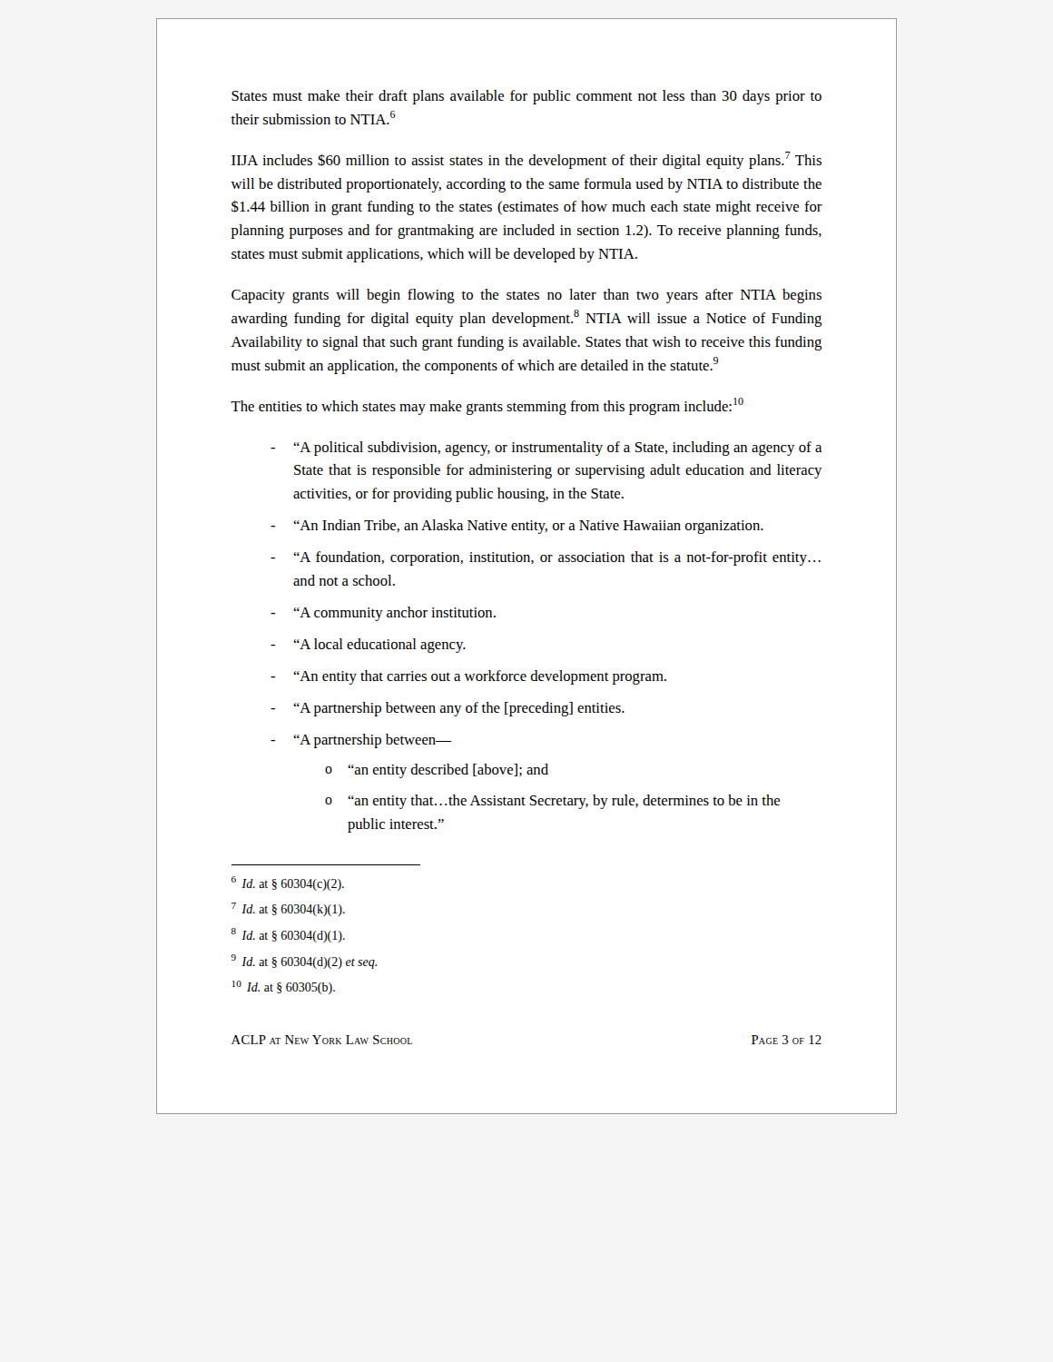States must make their draft plans available for public comment not less than 30 days prior to their submission to NTIA.6
IIJA includes $60 million to assist states in the development of their digital equity plans.7 This will be distributed proportionately, according to the same formula used by NTIA to distribute the $1.44 billion in grant funding to the states (estimates of how much each state might receive for planning purposes and for grantmaking are included in section 1.2). To receive planning funds, states must submit applications, which will be developed by NTIA.
Capacity grants will begin flowing to the states no later than two years after NTIA begins awarding funding for digital equity plan development.8 NTIA will issue a Notice of Funding Availability to signal that such grant funding is available. States that wish to receive this funding must submit an application, the components of which are detailed in the statute.9
The entities to which states may make grants stemming from this program include:10
“A political subdivision, agency, or instrumentality of a State, including an agency of a State that is responsible for administering or supervising adult education and literacy activities, or for providing public housing, in the State.
“An Indian Tribe, an Alaska Native entity, or a Native Hawaiian organization.
“A foundation, corporation, institution, or association that is a not-for-profit entity…and not a school.
“A community anchor institution.
“A local educational agency.
“An entity that carries out a workforce development program.
“A partnership between any of the [preceding] entities.
“A partnership between—
“an entity described [above]; and
“an entity that…the Assistant Secretary, by rule, determines to be in the public interest.”
6 Id. at § 60304(c)(2).
7 Id. at § 60304(k)(1).
8 Id. at § 60304(d)(1).
9 Id. at § 60304(d)(2) et seq.
10 Id. at § 60305(b).
ACLP at New York Law School Page 3 of 12